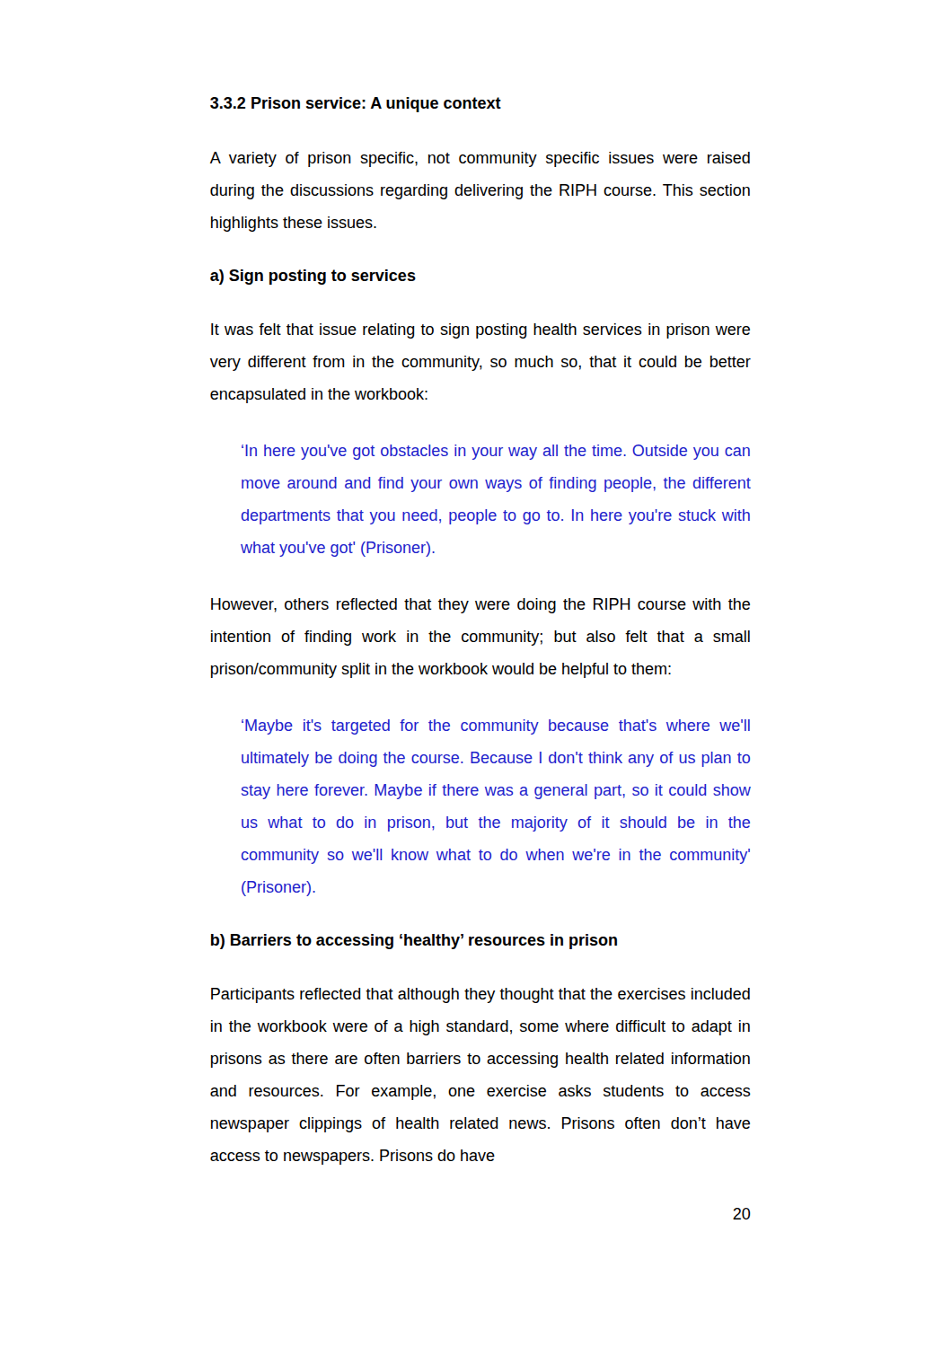3.3.2 Prison service: A unique context
A variety of prison specific, not community specific issues were raised during the discussions regarding delivering the RIPH course. This section highlights these issues.
a) Sign posting to services
It was felt that issue relating to sign posting health services in prison were very different from in the community, so much so, that it could be better encapsulated in the workbook:
‘In here you've got obstacles in your way all the time. Outside you can move around and find your own ways of finding people, the different departments that you need, people to go to. In here you're stuck with what you've got' (Prisoner).
However, others reflected that they were doing the RIPH course with the intention of finding work in the community; but also felt that a small prison/community split in the workbook would be helpful to them:
‘Maybe it's targeted for the community because that's where we'll ultimately be doing the course. Because I don't think any of us plan to stay here forever. Maybe if there was a general part, so it could show us what to do in prison, but the majority of it should be in the community so we'll know what to do when we're in the community' (Prisoner).
b) Barriers to accessing ‘healthy’ resources in prison
Participants reflected that although they thought that the exercises included in the workbook were of a high standard, some where difficult to adapt in prisons as there are often barriers to accessing health related information and resources. For example, one exercise asks students to access newspaper clippings of health related news. Prisons often don’t have access to newspapers. Prisons do have
20